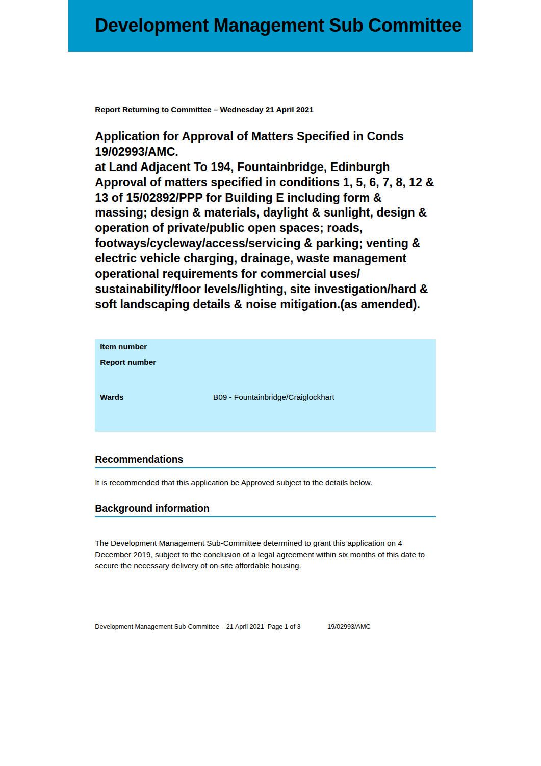Development Management Sub Committee
Report Returning to Committee – Wednesday 21 April 2021
Application for Approval of Matters Specified in Conds 19/02993/AMC.
at Land Adjacent To 194, Fountainbridge, Edinburgh
Approval of matters specified in conditions 1, 5, 6, 7, 8, 12 & 13 of 15/02892/PPP for Building E including form & massing; design & materials, daylight & sunlight, design & operation of private/public open spaces; roads, footways/cycleway/access/servicing & parking; venting & electric vehicle charging, drainage, waste management operational requirements for commercial uses/ sustainability/floor levels/lighting, site investigation/hard & soft landscaping details & noise mitigation.(as amended).
| Item number | |
| Report number | |
| Wards | B09 - Fountainbridge/Craiglockhart |
Recommendations
It is recommended that this application be Approved subject to the details below.
Background information
The Development Management Sub-Committee determined to grant this application on 4 December 2019, subject to the conclusion of a legal agreement within six months of this date to secure the necessary delivery of on-site affordable housing.
Development Management Sub-Committee – 21 April 2021 Page 1 of 319/02993/AMC